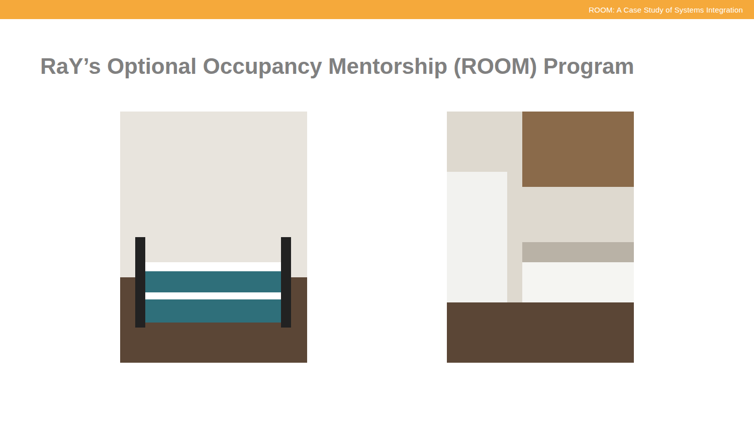ROOM: A Case Study of Systems Integration
RaY’s Optional Occupancy Mentorship (ROOM) Program